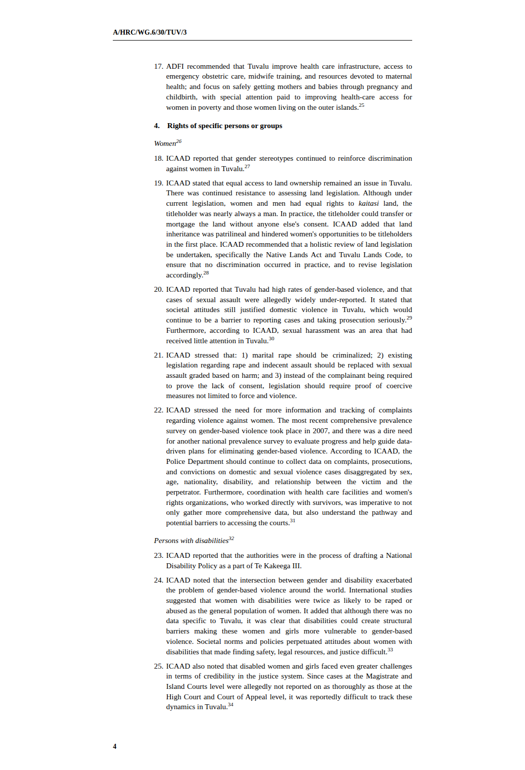A/HRC/WG.6/30/TUV/3
17. ADFI recommended that Tuvalu improve health care infrastructure, access to emergency obstetric care, midwife training, and resources devoted to maternal health; and focus on safely getting mothers and babies through pregnancy and childbirth, with special attention paid to improving health-care access for women in poverty and those women living on the outer islands.25
4. Rights of specific persons or groups
Women26
18. ICAAD reported that gender stereotypes continued to reinforce discrimination against women in Tuvalu.27
19. ICAAD stated that equal access to land ownership remained an issue in Tuvalu. There was continued resistance to assessing land legislation. Although under current legislation, women and men had equal rights to kaitasi land, the titleholder was nearly always a man. In practice, the titleholder could transfer or mortgage the land without anyone else's consent. ICAAD added that land inheritance was patrilineal and hindered women's opportunities to be titleholders in the first place. ICAAD recommended that a holistic review of land legislation be undertaken, specifically the Native Lands Act and Tuvalu Lands Code, to ensure that no discrimination occurred in practice, and to revise legislation accordingly.28
20. ICAAD reported that Tuvalu had high rates of gender-based violence, and that cases of sexual assault were allegedly widely under-reported. It stated that societal attitudes still justified domestic violence in Tuvalu, which would continue to be a barrier to reporting cases and taking prosecution seriously.29 Furthermore, according to ICAAD, sexual harassment was an area that had received little attention in Tuvalu.30
21. ICAAD stressed that: 1) marital rape should be criminalized; 2) existing legislation regarding rape and indecent assault should be replaced with sexual assault graded based on harm; and 3) instead of the complainant being required to prove the lack of consent, legislation should require proof of coercive measures not limited to force and violence.
22. ICAAD stressed the need for more information and tracking of complaints regarding violence against women. The most recent comprehensive prevalence survey on gender-based violence took place in 2007, and there was a dire need for another national prevalence survey to evaluate progress and help guide data-driven plans for eliminating gender-based violence. According to ICAAD, the Police Department should continue to collect data on complaints, prosecutions, and convictions on domestic and sexual violence cases disaggregated by sex, age, nationality, disability, and relationship between the victim and the perpetrator. Furthermore, coordination with health care facilities and women's rights organizations, who worked directly with survivors, was imperative to not only gather more comprehensive data, but also understand the pathway and potential barriers to accessing the courts.31
Persons with disabilities32
23. ICAAD reported that the authorities were in the process of drafting a National Disability Policy as a part of Te Kakeega III.
24. ICAAD noted that the intersection between gender and disability exacerbated the problem of gender-based violence around the world. International studies suggested that women with disabilities were twice as likely to be raped or abused as the general population of women. It added that although there was no data specific to Tuvalu, it was clear that disabilities could create structural barriers making these women and girls more vulnerable to gender-based violence. Societal norms and policies perpetuated attitudes about women with disabilities that made finding safety, legal resources, and justice difficult.33
25. ICAAD also noted that disabled women and girls faced even greater challenges in terms of credibility in the justice system. Since cases at the Magistrate and Island Courts level were allegedly not reported on as thoroughly as those at the High Court and Court of Appeal level, it was reportedly difficult to track these dynamics in Tuvalu.34
4